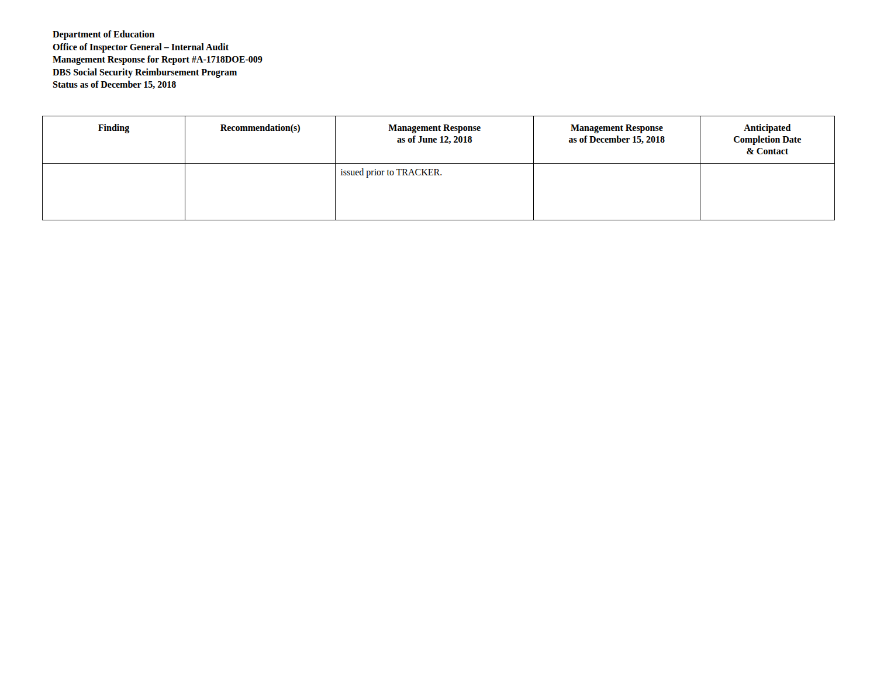Department of Education
Office of Inspector General – Internal Audit
Management Response for Report #A-1718DOE-009
DBS Social Security Reimbursement Program
Status as of December 15, 2018
| Finding | Recommendation(s) | Management Response as of June 12, 2018 | Management Response as of December 15, 2018 | Anticipated Completion Date & Contact |
| --- | --- | --- | --- | --- |
| | | issued prior to TRACKER. | | |